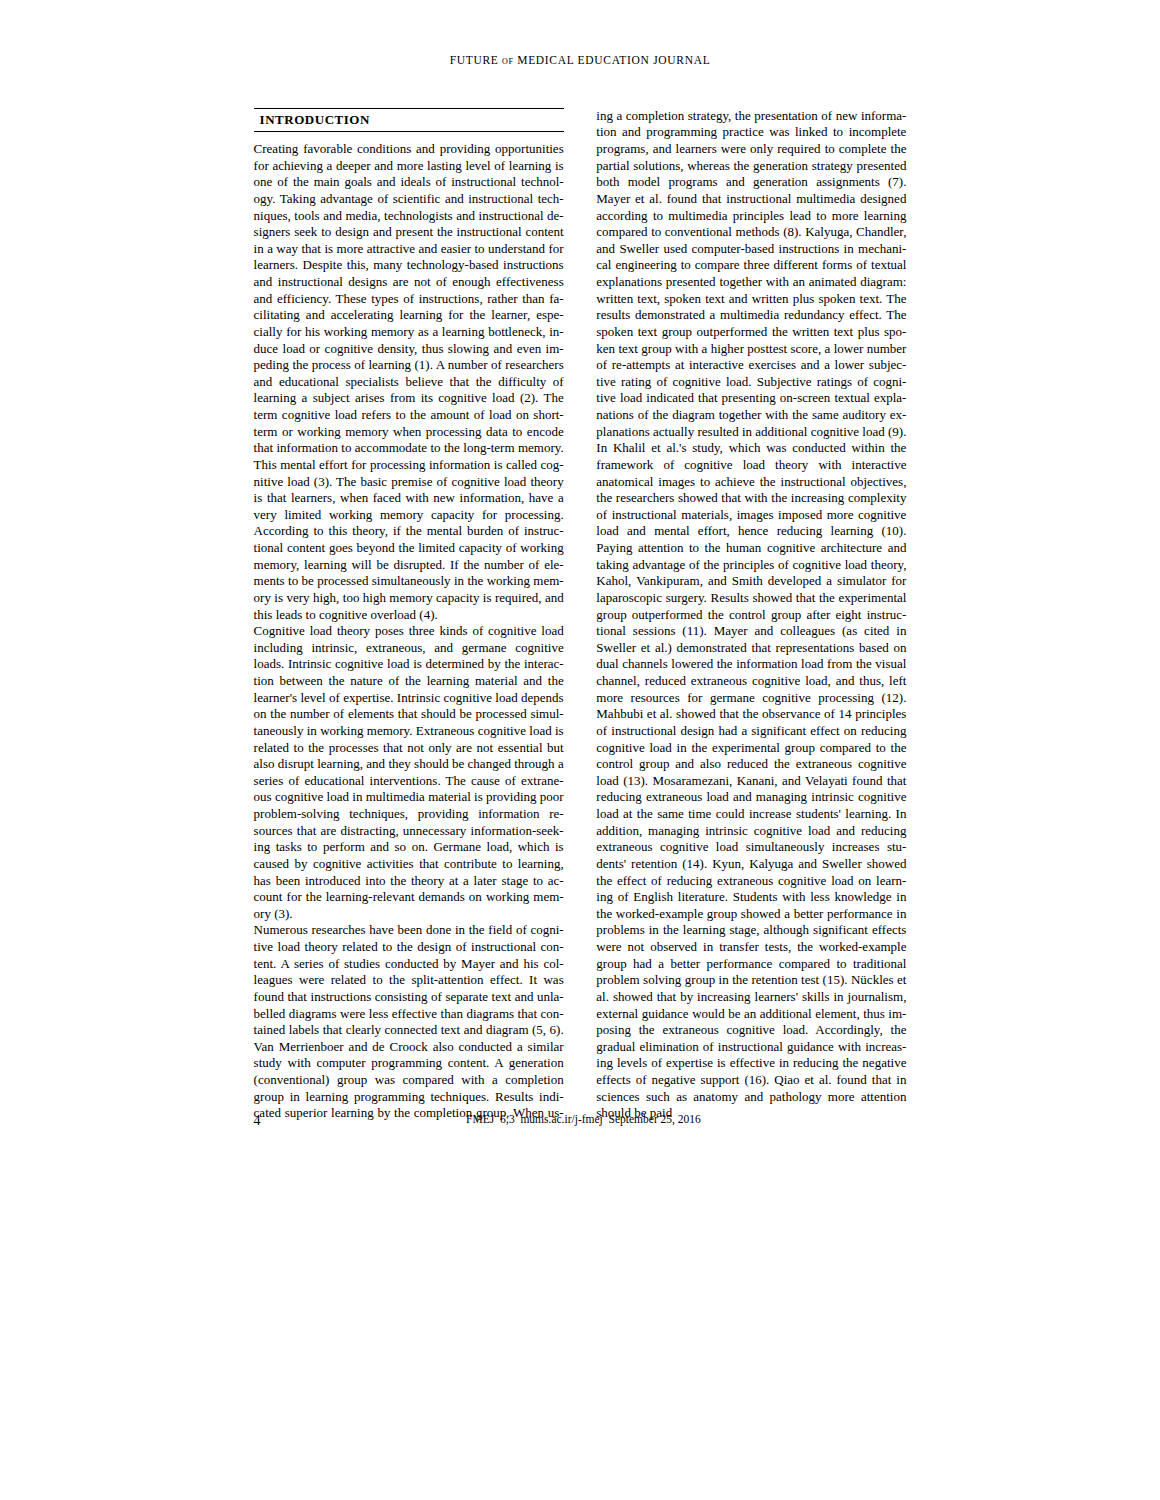FUTURE of MEDICAL EDUCATION JOURNAL
INTRODUCTION
Creating favorable conditions and providing opportunities for achieving a deeper and more lasting level of learning is one of the main goals and ideals of instructional technology. Taking advantage of scientific and instructional techniques, tools and media, technologists and instructional designers seek to design and present the instructional content in a way that is more attractive and easier to understand for learners. Despite this, many technology-based instructions and instructional designs are not of enough effectiveness and efficiency. These types of instructions, rather than facilitating and accelerating learning for the learner, especially for his working memory as a learning bottleneck, induce load or cognitive density, thus slowing and even impeding the process of learning (1). A number of researchers and educational specialists believe that the difficulty of learning a subject arises from its cognitive load (2). The term cognitive load refers to the amount of load on short-term or working memory when processing data to encode that information to accommodate to the long-term memory. This mental effort for processing information is called cognitive load (3). The basic premise of cognitive load theory is that learners, when faced with new information, have a very limited working memory capacity for processing. According to this theory, if the mental burden of instructional content goes beyond the limited capacity of working memory, learning will be disrupted. If the number of elements to be processed simultaneously in the working memory is very high, too high memory capacity is required, and this leads to cognitive overload (4).
Cognitive load theory poses three kinds of cognitive load including intrinsic, extraneous, and germane cognitive loads. Intrinsic cognitive load is determined by the interaction between the nature of the learning material and the learner's level of expertise. Intrinsic cognitive load depends on the number of elements that should be processed simultaneously in working memory. Extraneous cognitive load is related to the processes that not only are not essential but also disrupt learning, and they should be changed through a series of educational interventions. The cause of extraneous cognitive load in multimedia material is providing poor problem-solving techniques, providing information resources that are distracting, unnecessary information-seeking tasks to perform and so on. Germane load, which is caused by cognitive activities that contribute to learning, has been introduced into the theory at a later stage to account for the learning-relevant demands on working memory (3).
Numerous researches have been done in the field of cognitive load theory related to the design of instructional content. A series of studies conducted by Mayer and his colleagues were related to the split-attention effect. It was found that instructions consisting of separate text and unlabelled diagrams were less effective than diagrams that contained labels that clearly connected text and diagram (5, 6). Van Merrienboer and de Croock also conducted a similar study with computer programming content. A generation (conventional) group was compared with a completion group in learning programming techniques. Results indicated superior learning by the completion group. When using a completion strategy, the presentation of new information and programming practice was linked to incomplete programs, and learners were only required to complete the partial solutions, whereas the generation strategy presented both model programs and generation assignments (7). Mayer et al. found that instructional multimedia designed according to multimedia principles lead to more learning compared to conventional methods (8). Kalyuga, Chandler, and Sweller used computer-based instructions in mechanical engineering to compare three different forms of textual explanations presented together with an animated diagram: written text, spoken text and written plus spoken text. The results demonstrated a multimedia redundancy effect. The spoken text group outperformed the written text plus spoken text group with a higher posttest score, a lower number of re-attempts at interactive exercises and a lower subjective rating of cognitive load. Subjective ratings of cognitive load indicated that presenting on-screen textual explanations of the diagram together with the same auditory explanations actually resulted in additional cognitive load (9). In Khalil et al.'s study, which was conducted within the framework of cognitive load theory with interactive anatomical images to achieve the instructional objectives, the researchers showed that with the increasing complexity of instructional materials, images imposed more cognitive load and mental effort, hence reducing learning (10). Paying attention to the human cognitive architecture and taking advantage of the principles of cognitive load theory, Kahol, Vankipuram, and Smith developed a simulator for laparoscopic surgery. Results showed that the experimental group outperformed the control group after eight instructional sessions (11). Mayer and colleagues (as cited in Sweller et al.) demonstrated that representations based on dual channels lowered the information load from the visual channel, reduced extraneous cognitive load, and thus, left more resources for germane cognitive processing (12). Mahbubi et al. showed that the observance of 14 principles of instructional design had a significant effect on reducing cognitive load in the experimental group compared to the control group and also reduced the extraneous cognitive load (13). Mosaramezani, Kanani, and Velayati found that reducing extraneous load and managing intrinsic cognitive load at the same time could increase students' learning. In addition, managing intrinsic cognitive load and reducing extraneous cognitive load simultaneously increases students' retention (14). Kyun, Kalyuga and Sweller showed the effect of reducing extraneous cognitive load on learning of English literature. Students with less knowledge in the worked-example group showed a better performance in problems in the learning stage, although significant effects were not observed in transfer tests, the worked-example group had a better performance compared to traditional problem solving group in the retention test (15). Nückles et al. showed that by increasing learners' skills in journalism, external guidance would be an additional element, thus imposing the extraneous cognitive load. Accordingly, the gradual elimination of instructional guidance with increasing levels of expertise is effective in reducing the negative effects of negative support (16). Qiao et al. found that in sciences such as anatomy and pathology more attention should be paid
4
FMEJ 6;3 mums.ac.ir/j-fmej September 25, 2016